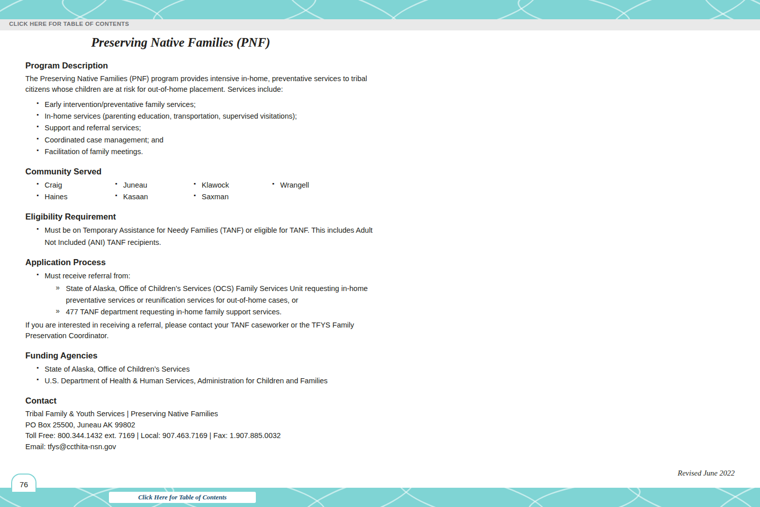CLICK HERE FOR TABLE OF CONTENTS
Preserving Native Families (PNF)
Program Description
The Preserving Native Families (PNF) program provides intensive in-home, preventative services to tribal citizens whose children are at risk for out-of-home placement. Services include:
Early intervention/preventative family services;
In-home services (parenting education, transportation, supervised visitations);
Support and referral services;
Coordinated case management; and
Facilitation of family meetings.
Community Served
Craig
Haines
Juneau
Kasaan
Klawock
Saxman
Wrangell
Eligibility Requirement
Must be on Temporary Assistance for Needy Families (TANF) or eligible for TANF. This includes Adult Not Included (ANI) TANF recipients.
Application Process
Must receive referral from:
State of Alaska, Office of Children’s Services (OCS) Family Services Unit requesting in-home preventative services or reunification services for out-of-home cases, or
477 TANF department requesting in-home family support services.
If you are interested in receiving a referral, please contact your TANF caseworker or the TFYS Family Preservation Coordinator.
Funding Agencies
State of Alaska, Office of Children’s Services
U.S. Department of Health & Human Services, Administration for Children and Families
Contact
Tribal Family & Youth Services | Preserving Native Families
PO Box 25500, Juneau AK 99802
Toll Free: 800.344.1432 ext. 7169 | Local: 907.463.7169 | Fax: 1.907.885.0032
Email: tfys@ccthita-nsn.gov
Revised June 2022
Click Here for Table of Contents
76